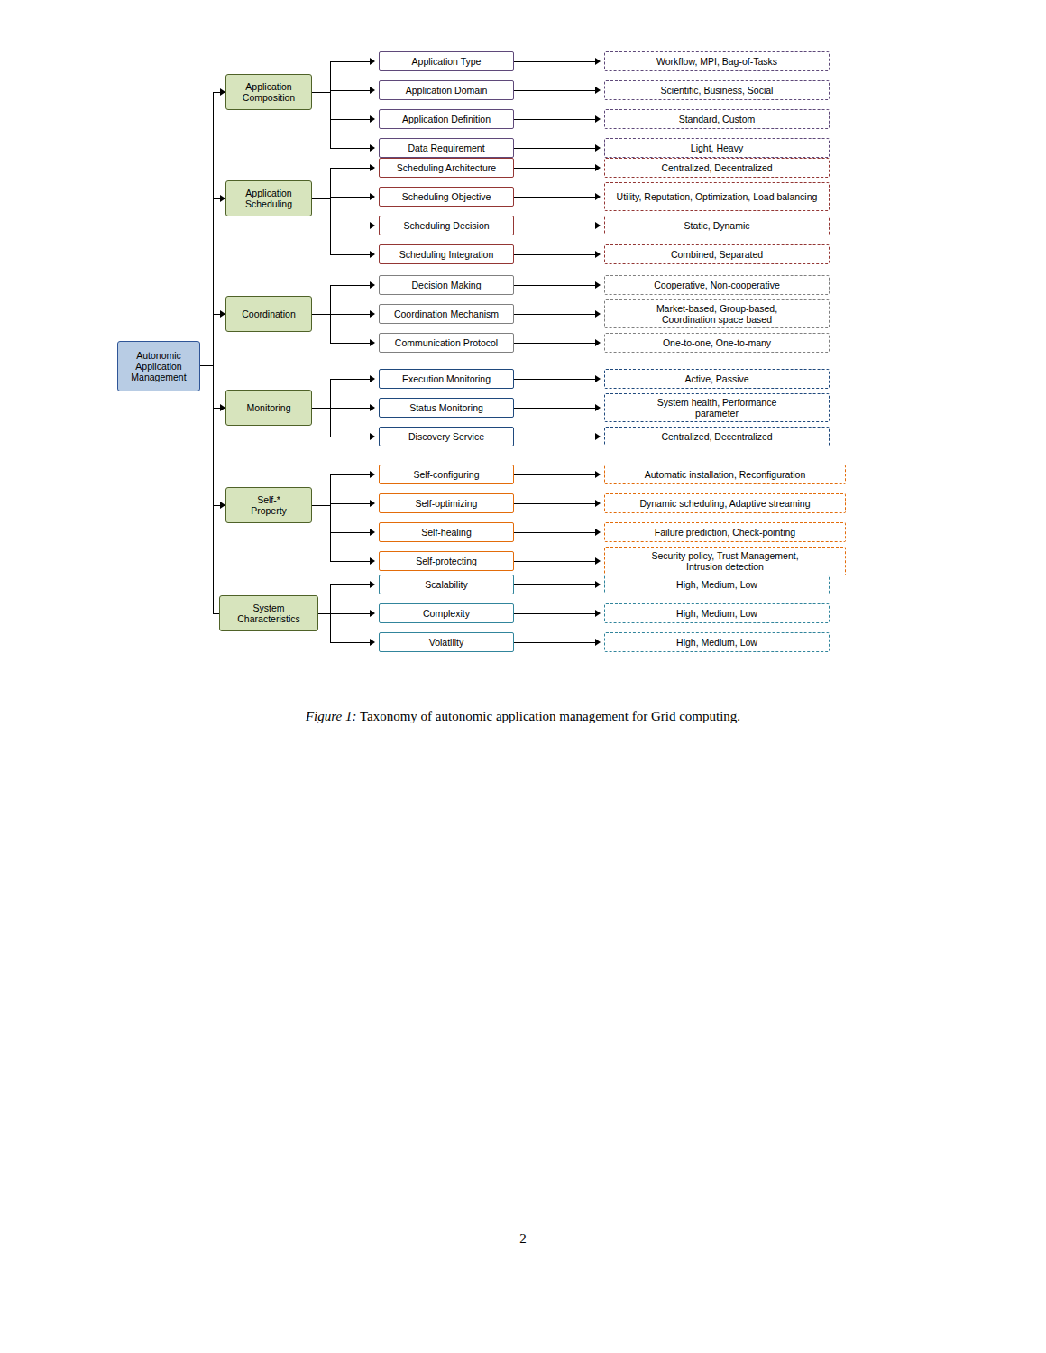Autonomic
Application
Management
Application
Composition
Application Type
Application Domain
Application Definition
Data Requirement
Workflow, MPI, Bag-of-Tasks
Scientific, Business, Social
Standard, Custom
Light, Heavy
Application
Scheduling
Scheduling Architecture
Scheduling Objective
Scheduling Decision
Scheduling Integration
Centralized, Decentralized
Utility, Reputation, Optimization, Load balancing
Static, Dynamic
Combined, Separated
Coordination
Decision Making
Coordination Mechanism
Communication Protocol
Cooperative, Non-cooperative
Market-based, Group-based,
Coordination space based
One-to-one, One-to-many
Monitoring
Execution Monitoring
Status Monitoring
Discovery Service
Active, Passive
System health, Performance
parameter
Centralized, Decentralized
Self-*
Property
Self-configuring
Self-optimizing
Self-healing
Self-protecting
Automatic installation, Reconfiguration
Dynamic scheduling, Adaptive streaming
Failure prediction, Check-pointing
Security policy, Trust Management,
Intrusion detection
System
Characteristics
Scalability
Complexity
Volatility
High, Medium, Low
High, Medium, Low
High, Medium, Low
Figure 1: Taxonomy of autonomic application management for Grid computing.
2